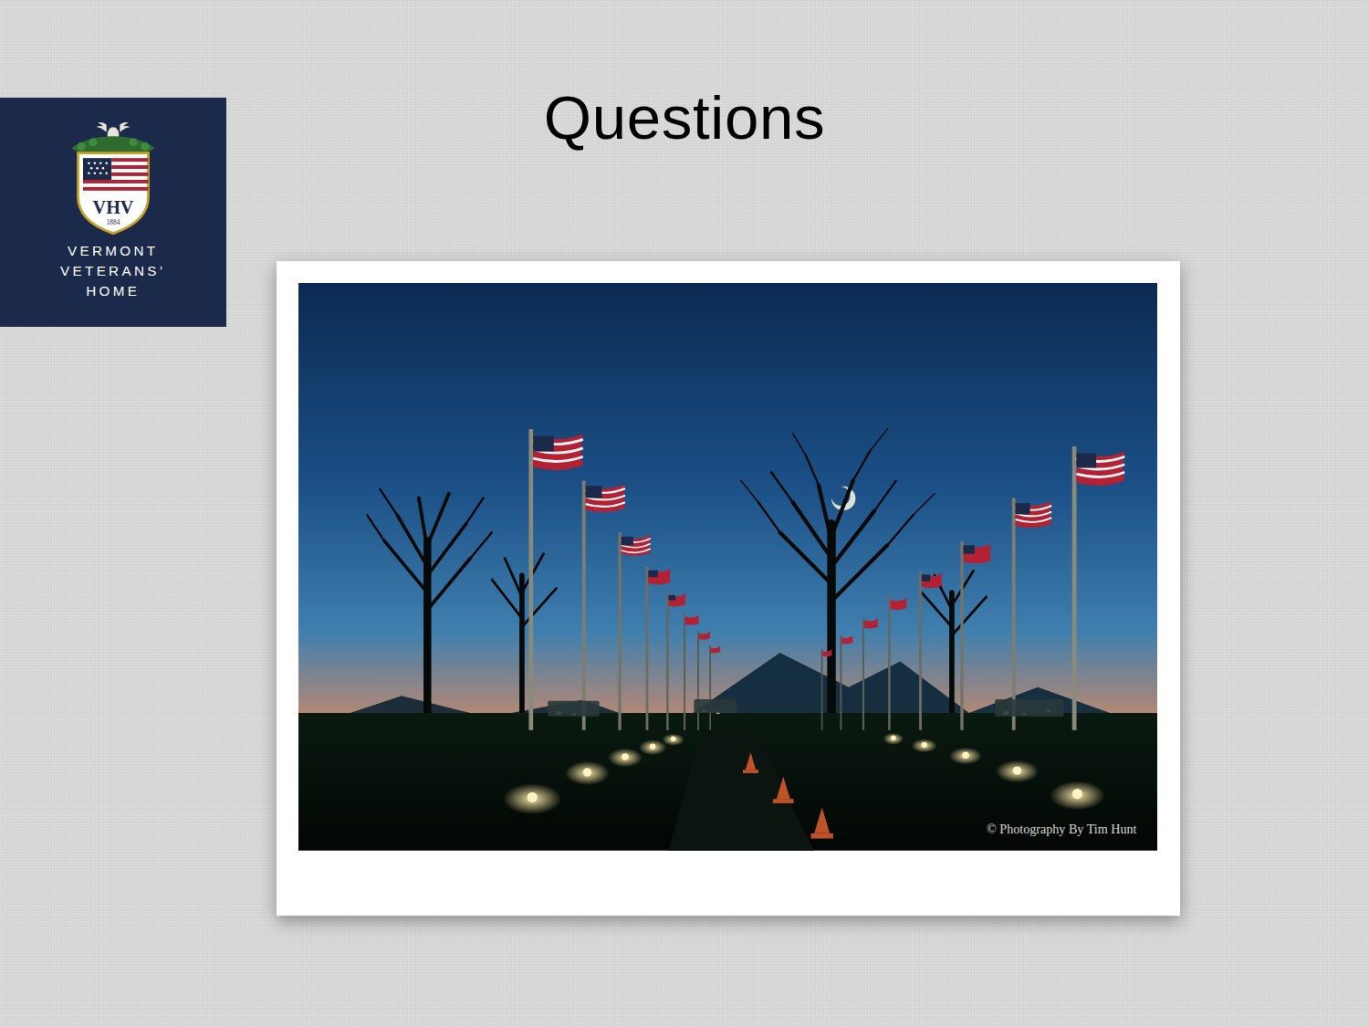VHV 1884
Vermont
Veterans’
Home
Questions
© Photography By Tim Hunt